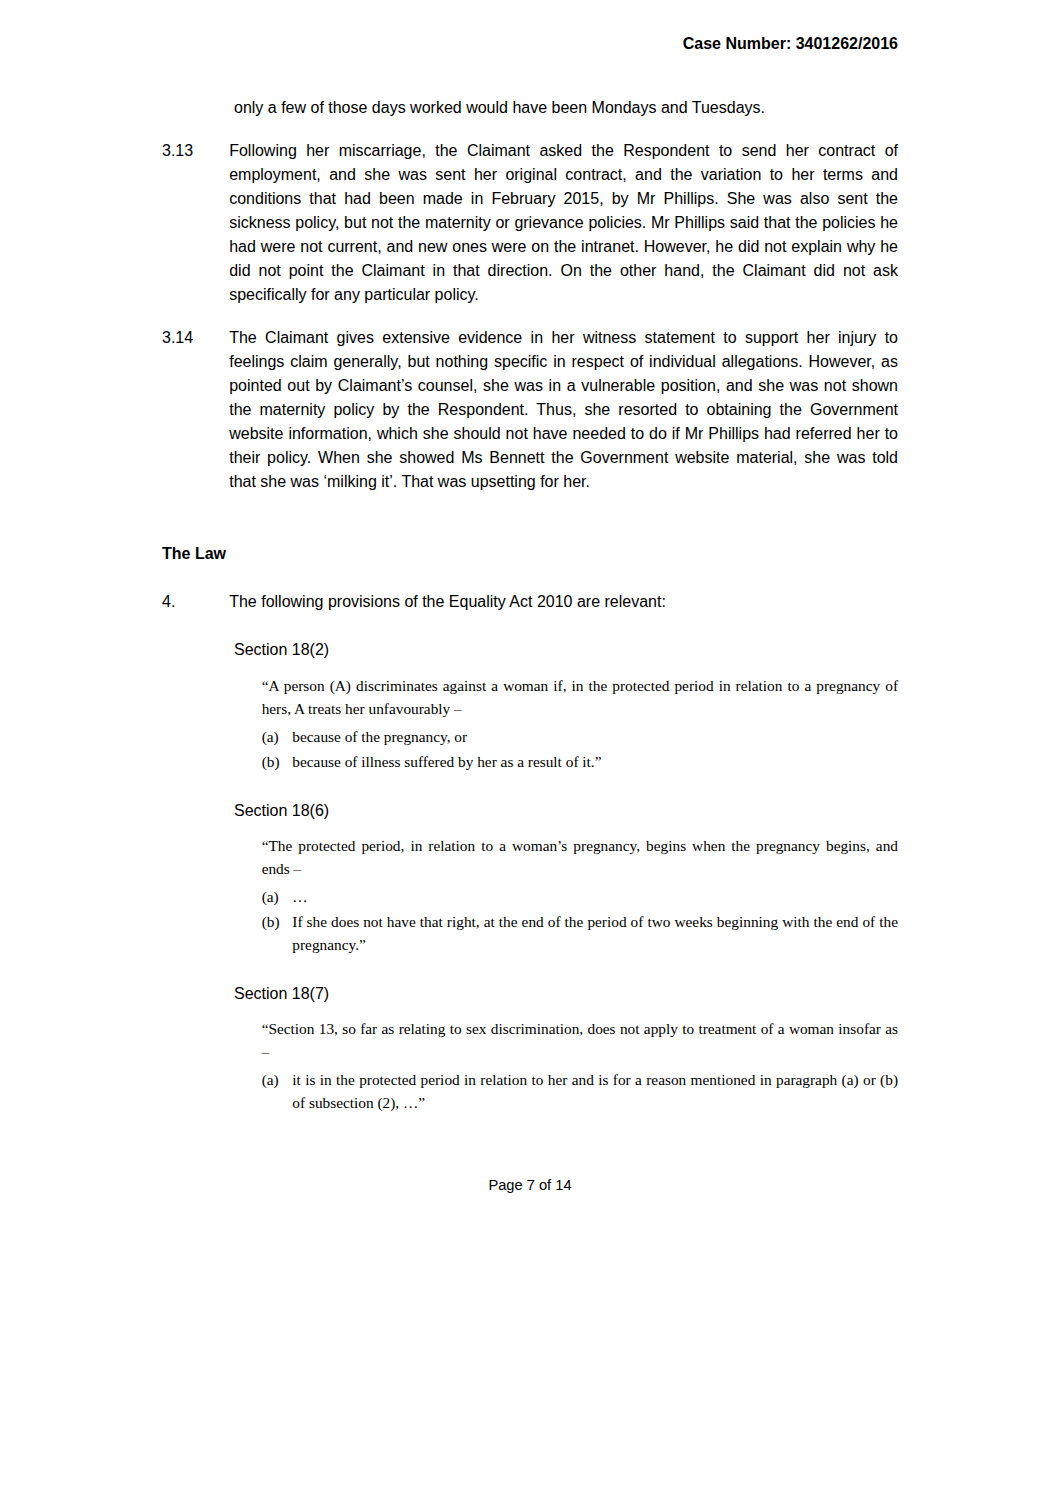Case Number: 3401262/2016
only a few of those days worked would have been Mondays and Tuesdays.
3.13 Following her miscarriage, the Claimant asked the Respondent to send her contract of employment, and she was sent her original contract, and the variation to her terms and conditions that had been made in February 2015, by Mr Phillips. She was also sent the sickness policy, but not the maternity or grievance policies. Mr Phillips said that the policies he had were not current, and new ones were on the intranet. However, he did not explain why he did not point the Claimant in that direction. On the other hand, the Claimant did not ask specifically for any particular policy.
3.14 The Claimant gives extensive evidence in her witness statement to support her injury to feelings claim generally, but nothing specific in respect of individual allegations. However, as pointed out by Claimant’s counsel, she was in a vulnerable position, and she was not shown the maternity policy by the Respondent. Thus, she resorted to obtaining the Government website information, which she should not have needed to do if Mr Phillips had referred her to their policy. When she showed Ms Bennett the Government website material, she was told that she was ‘milking it’. That was upsetting for her.
The Law
4. The following provisions of the Equality Act 2010 are relevant:
Section 18(2)
“A person (A) discriminates against a woman if, in the protected period in relation to a pregnancy of hers, A treats her unfavourably –
(a) because of the pregnancy, or
(b) because of illness suffered by her as a result of it.”
Section 18(6)
“The protected period, in relation to a woman’s pregnancy, begins when the pregnancy begins, and ends –
(a)…
(b) If she does not have that right, at the end of the period of two weeks beginning with the end of the pregnancy.”
Section 18(7)
“Section 13, so far as relating to sex discrimination, does not apply to treatment of a woman insofar as –
(a) it is in the protected period in relation to her and is for a reason mentioned in paragraph (a) or (b) of subsection (2), …”
Page 7 of 14